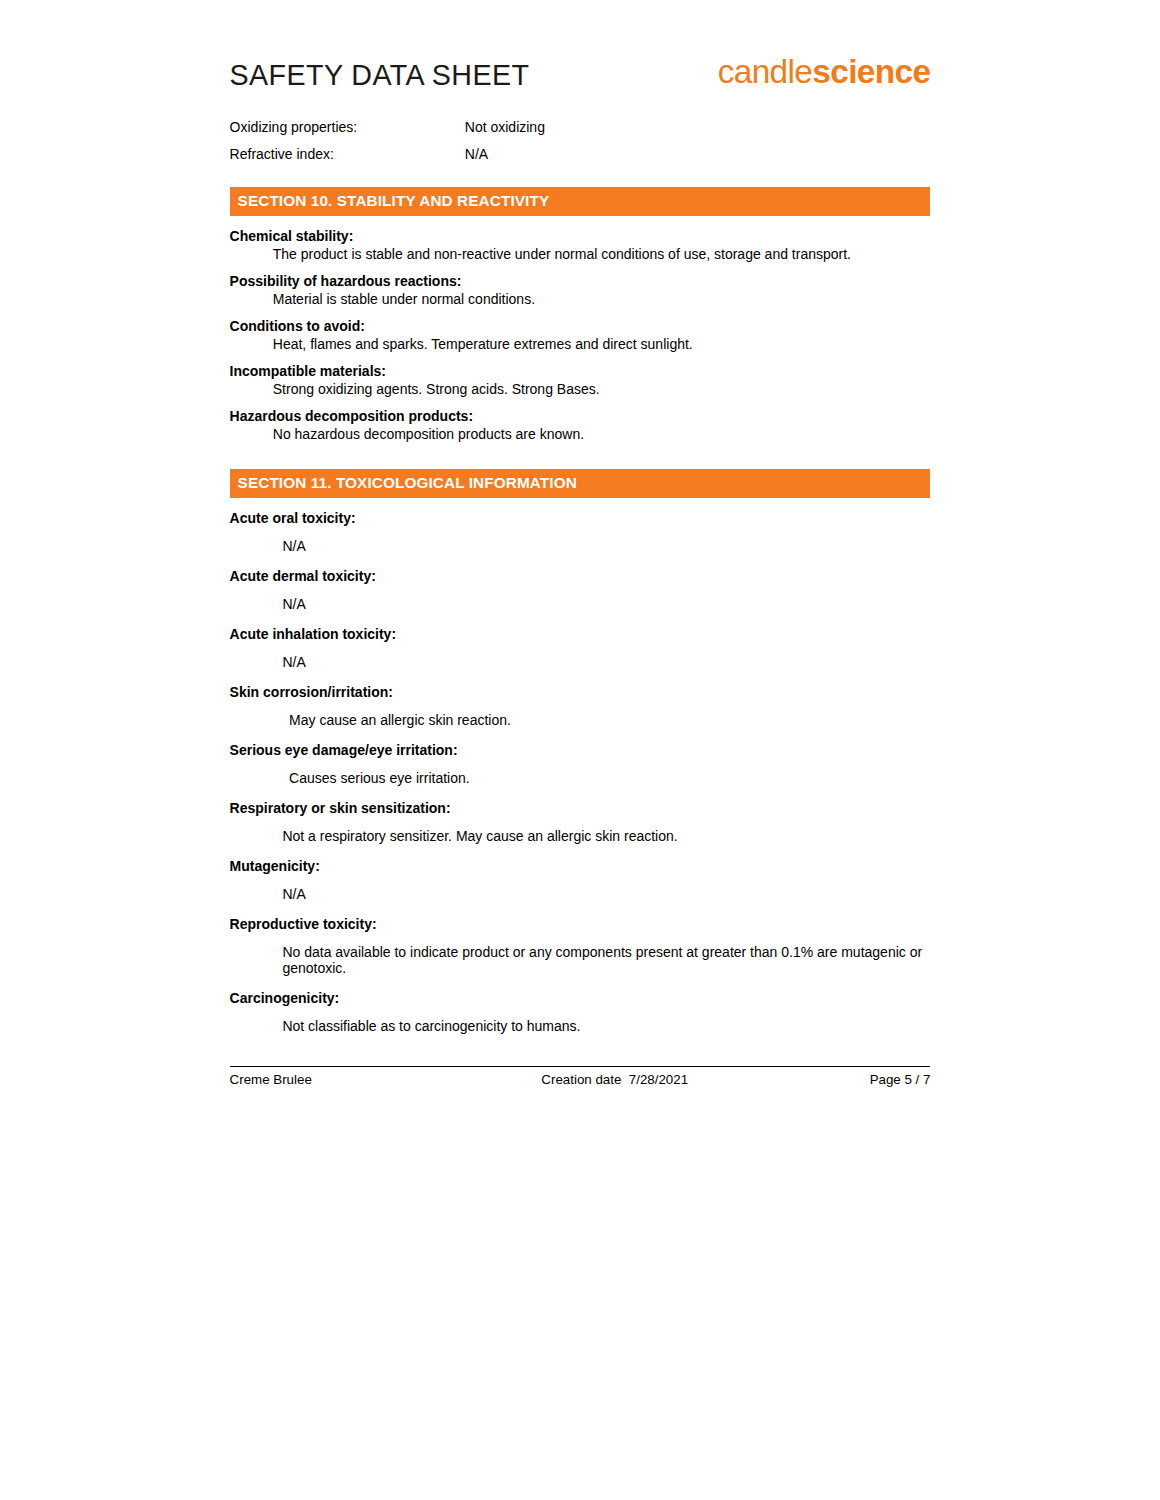SAFETY DATA SHEET
candle science
Oxidizing properties:
Not oxidizing
Refractive index:
N/A
SECTION 10. STABILITY AND REACTIVITY
Chemical stability:
The product is stable and non-reactive under normal conditions of use, storage and transport.
Possibility of hazardous reactions:
Material is stable under normal conditions.
Conditions to avoid:
Heat, flames and sparks. Temperature extremes and direct sunlight.
Incompatible materials:
Strong oxidizing agents. Strong acids. Strong Bases.
Hazardous decomposition products:
No hazardous decomposition products are known.
SECTION 11. TOXICOLOGICAL INFORMATION
Acute oral toxicity:
N/A
Acute dermal toxicity:
N/A
Acute inhalation toxicity:
N/A
Skin corrosion/irritation:
May cause an allergic skin reaction.
Serious eye damage/eye irritation:
Causes serious eye irritation.
Respiratory or skin sensitization:
Not a respiratory sensitizer. May cause an allergic skin reaction.
Mutagenicity:
N/A
Reproductive toxicity:
No data available to indicate product or any components present at greater than 0.1% are mutagenic or genotoxic.
Carcinogenicity:
Not classifiable as to carcinogenicity to humans.
Creme Brulee
Creation date 7/28/2021
Page 5 / 7